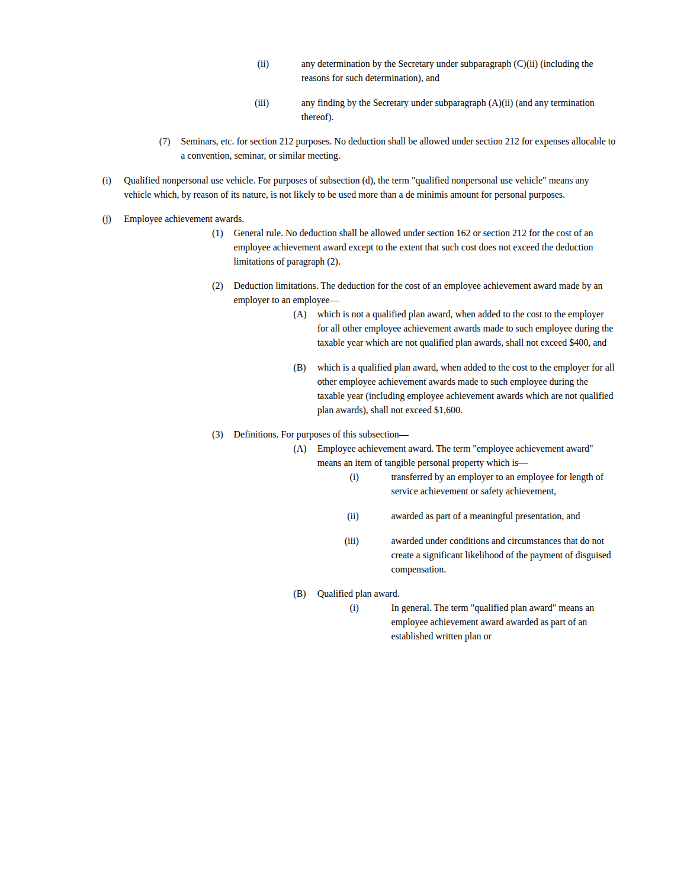(ii)
any determination by the Secretary under subparagraph (C)(ii) (including the reasons for such determination), and
(iii)
any finding by the Secretary under subparagraph (A)(ii) (and any termination thereof).
(7)
Seminars, etc. for section 212 purposes. No deduction shall be allowed under section 212 for expenses allocable to a convention, seminar, or similar meeting.
(i)
Qualified nonpersonal use vehicle. For purposes of subsection (d), the term "qualified nonpersonal use vehicle" means any vehicle which, by reason of its nature, is not likely to be used more than a de minimis amount for personal purposes.
(j)
Employee achievement awards.
(1)
General rule. No deduction shall be allowed under section 162 or section 212 for the cost of an employee achievement award except to the extent that such cost does not exceed the deduction limitations of paragraph (2).
(2)
Deduction limitations. The deduction for the cost of an employee achievement award made by an employer to an employee—
(A)
which is not a qualified plan award, when added to the cost to the employer for all other employee achievement awards made to such employee during the taxable year which are not qualified plan awards, shall not exceed $400, and
(B)
which is a qualified plan award, when added to the cost to the employer for all other employee achievement awards made to such employee during the taxable year (including employee achievement awards which are not qualified plan awards), shall not exceed $1,600.
(3)
Definitions. For purposes of this subsection—
(A)
Employee achievement award. The term "employee achievement award" means an item of tangible personal property which is—
(i)
transferred by an employer to an employee for length of service achievement or safety achievement,
(ii)
awarded as part of a meaningful presentation, and
(iii)
awarded under conditions and circumstances that do not create a significant likelihood of the payment of disguised compensation.
(B)
Qualified plan award.
(i)
In general. The term "qualified plan award" means an employee achievement award awarded as part of an established written plan or